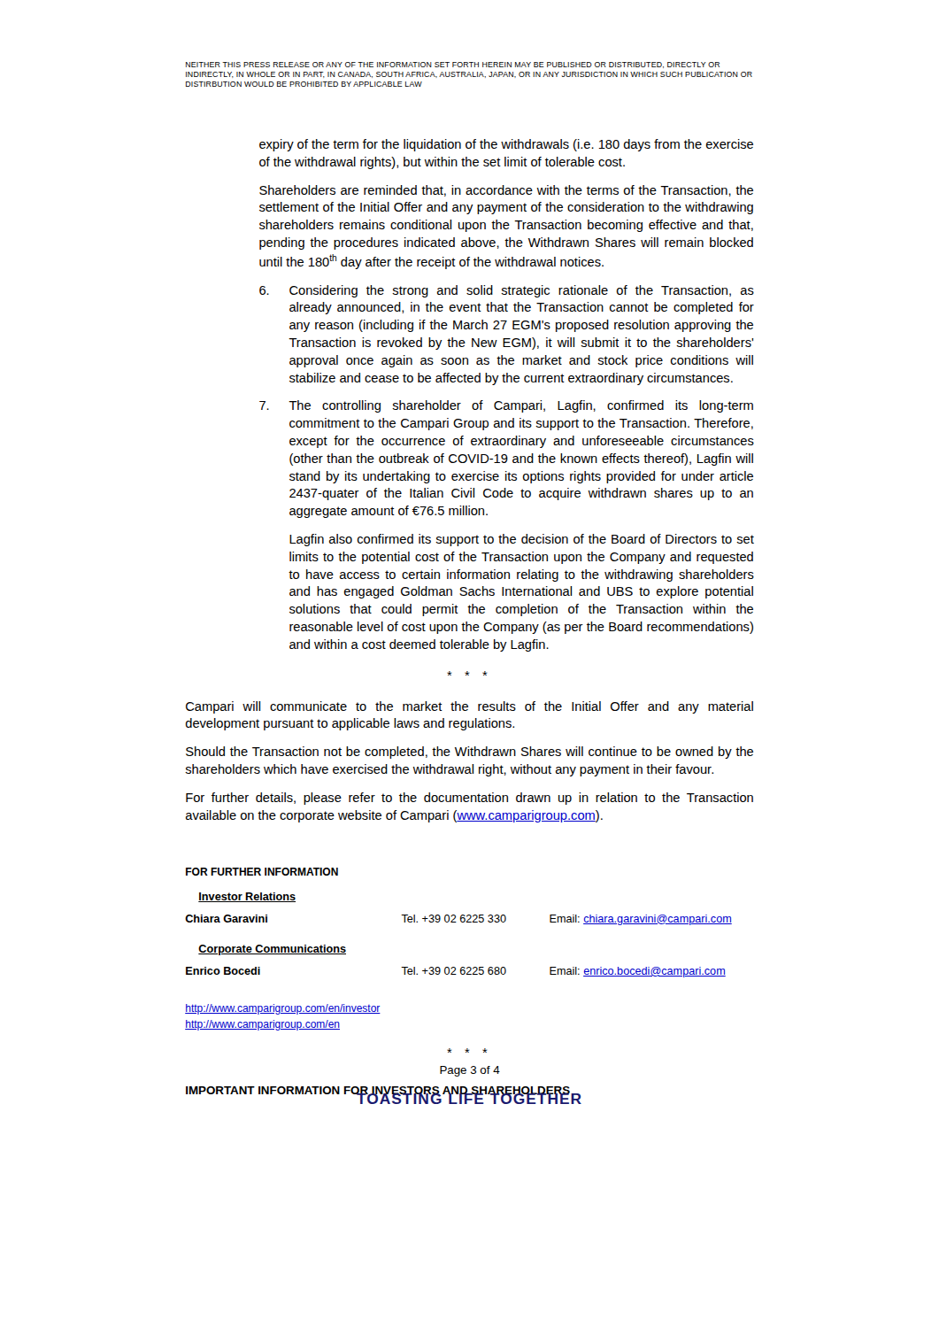NEITHER THIS PRESS RELEASE OR ANY OF THE INFORMATION SET FORTH HEREIN MAY BE PUBLISHED OR DISTRIBUTED, DIRECTLY OR INDIRECTLY, IN WHOLE OR IN PART, IN CANADA, SOUTH AFRICA, AUSTRALIA, JAPAN, OR IN ANY JURISDICTION IN WHICH SUCH PUBLICATION OR DISTIRBUTION WOULD BE PROHIBITED BY APPLICABLE LAW
expiry of the term for the liquidation of the withdrawals (i.e. 180 days from the exercise of the withdrawal rights), but within the set limit of tolerable cost.
Shareholders are reminded that, in accordance with the terms of the Transaction, the settlement of the Initial Offer and any payment of the consideration to the withdrawing shareholders remains conditional upon the Transaction becoming effective and that, pending the procedures indicated above, the Withdrawn Shares will remain blocked until the 180th day after the receipt of the withdrawal notices.
Considering the strong and solid strategic rationale of the Transaction, as already announced, in the event that the Transaction cannot be completed for any reason (including if the March 27 EGM's proposed resolution approving the Transaction is revoked by the New EGM), it will submit it to the shareholders' approval once again as soon as the market and stock price conditions will stabilize and cease to be affected by the current extraordinary circumstances.
The controlling shareholder of Campari, Lagfin, confirmed its long-term commitment to the Campari Group and its support to the Transaction. Therefore, except for the occurrence of extraordinary and unforeseeable circumstances (other than the outbreak of COVID-19 and the known effects thereof), Lagfin will stand by its undertaking to exercise its options rights provided for under article 2437-quater of the Italian Civil Code to acquire withdrawn shares up to an aggregate amount of €76.5 million.
Lagfin also confirmed its support to the decision of the Board of Directors to set limits to the potential cost of the Transaction upon the Company and requested to have access to certain information relating to the withdrawing shareholders and has engaged Goldman Sachs International and UBS to explore potential solutions that could permit the completion of the Transaction within the reasonable level of cost upon the Company (as per the Board recommendations) and within a cost deemed tolerable by Lagfin.
* * *
Campari will communicate to the market the results of the Initial Offer and any material development pursuant to applicable laws and regulations.
Should the Transaction not be completed, the Withdrawn Shares will continue to be owned by the shareholders which have exercised the withdrawal right, without any payment in their favour.
For further details, please refer to the documentation drawn up in relation to the Transaction available on the corporate website of Campari (www.camparigroup.com).
FOR FURTHER INFORMATION
Investor Relations
| Chiara Garavini | Tel. +39 02 6225 330 | Email: chiara.garavini@campari.com |
Corporate Communications
| Enrico Bocedi | Tel. +39 02 6225 680 | Email: enrico.bocedi@campari.com |
http://www.camparigroup.com/en/investor http://www.camparigroup.com/en
* * *
IMPORTANT INFORMATION FOR INVESTORS AND SHAREHOLDERS
Page 3 of 4
TOASTING LIFE TOGETHER